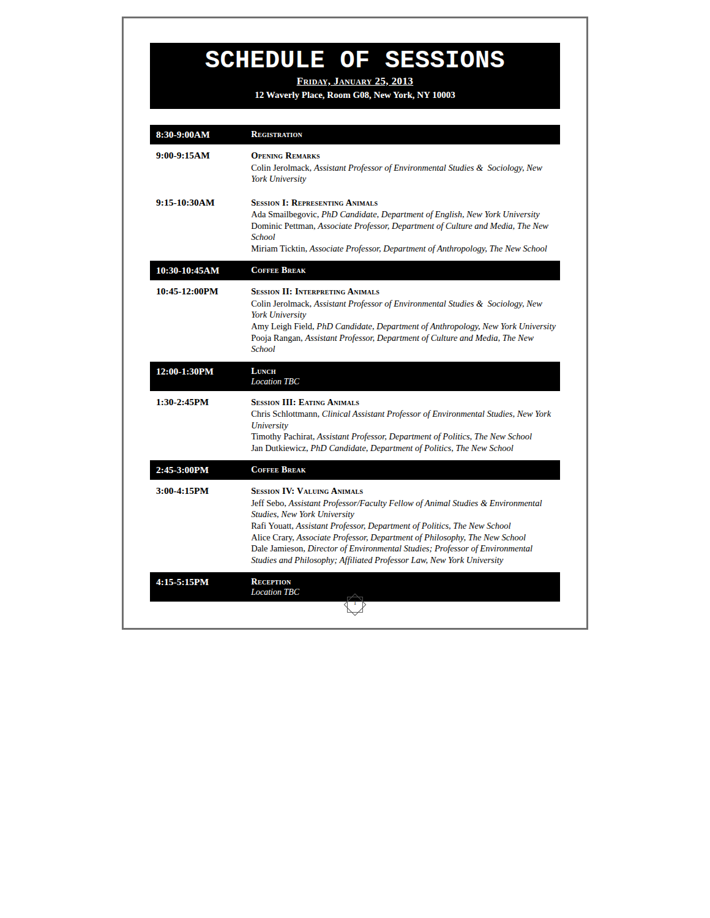Schedule of Sessions
Friday, January 25, 2013
12 Waverly Place, Room G08, New York, NY 10003
| 8:30-9:00AM | Registration |
| 9:00-9:15AM | Opening Remarks Colin Jerolmack, Assistant Professor of Environmental Studies & Sociology, New York University |
| 9:15-10:30AM | Session I: Representing Animals Ada Smailbegovic, PhD Candidate, Department of English, New York University Dominic Pettman, Associate Professor, Department of Culture and Media, The New School Miriam Ticktin, Associate Professor, Department of Anthropology, The New School |
| 10:30-10:45AM | Coffee Break |
| 10:45-12:00PM | Session II: Interpreting Animals Colin Jerolmack, Assistant Professor of Environmental Studies & Sociology, New York University Amy Leigh Field, PhD Candidate, Department of Anthropology, New York University Pooja Rangan, Assistant Professor, Department of Culture and Media, The New School |
| 12:00-1:30PM | Lunch Location TBC |
| 1:30-2:45PM | Session III: Eating Animals Chris Schlottmann, Clinical Assistant Professor of Environmental Studies, New York University Timothy Pachirat, Assistant Professor, Department of Politics, The New School Jan Dutkiewicz, PhD Candidate, Department of Politics, The New School |
| 2:45-3:00PM | Coffee Break |
| 3:00-4:15PM | Session IV: Valuing Animals Jeff Sebo, Assistant Professor/Faculty Fellow of Animal Studies & Environmental Studies, New York University Rafi Youatt, Assistant Professor, Department of Politics, The New School Alice Crary, Associate Professor, Department of Philosophy, The New School Dale Jamieson, Director of Environmental Studies; Professor of Environmental Studies and Philosophy; Affiliated Professor Law, New York University |
| 4:15-5:15PM | Reception Location TBC |
1